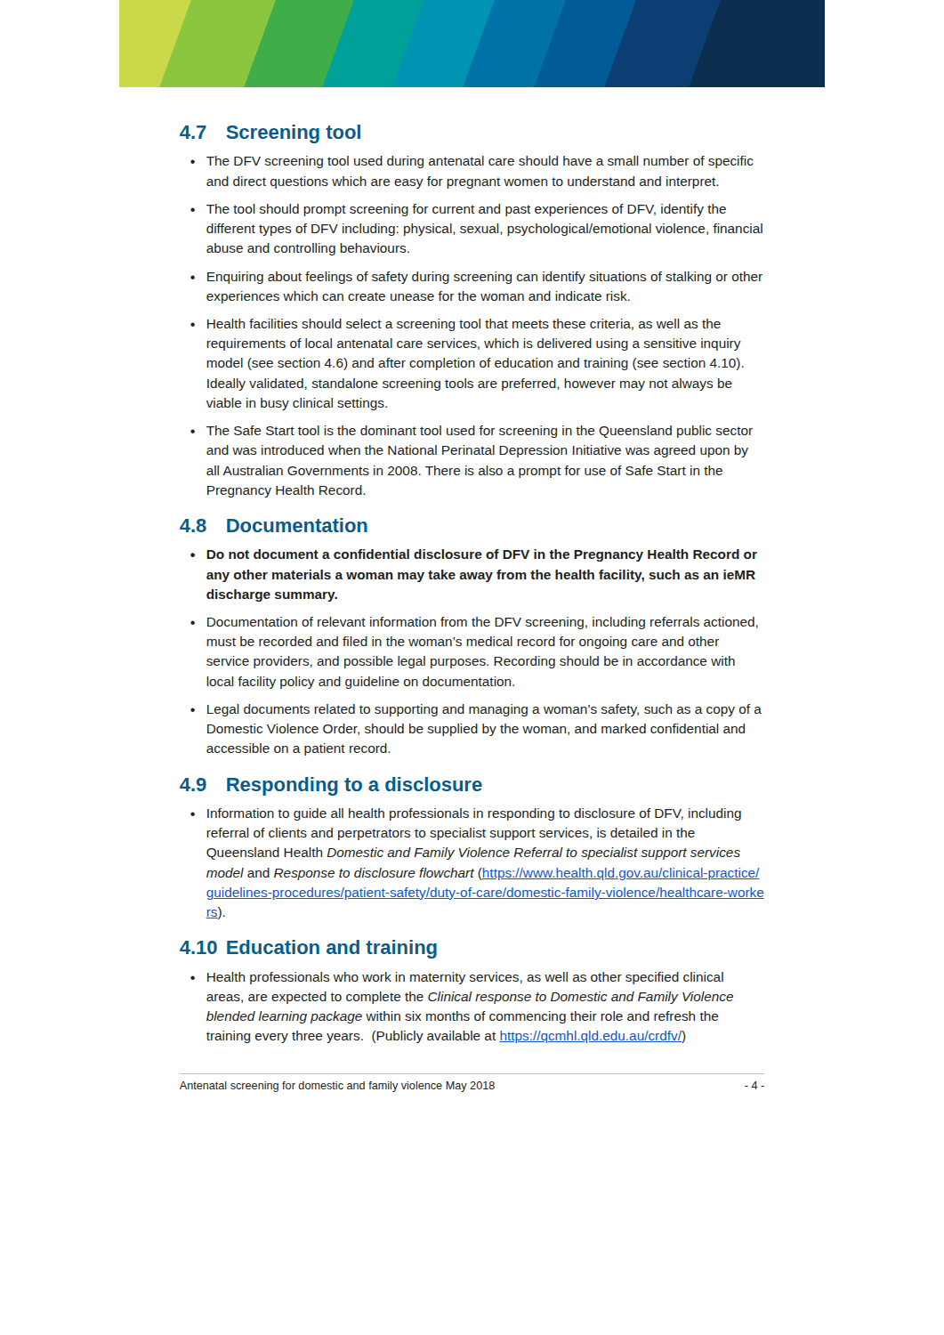4.7 Screening tool
The DFV screening tool used during antenatal care should have a small number of specific and direct questions which are easy for pregnant women to understand and interpret.
The tool should prompt screening for current and past experiences of DFV, identify the different types of DFV including: physical, sexual, psychological/emotional violence, financial abuse and controlling behaviours.
Enquiring about feelings of safety during screening can identify situations of stalking or other experiences which can create unease for the woman and indicate risk.
Health facilities should select a screening tool that meets these criteria, as well as the requirements of local antenatal care services, which is delivered using a sensitive inquiry model (see section 4.6) and after completion of education and training (see section 4.10). Ideally validated, standalone screening tools are preferred, however may not always be viable in busy clinical settings.
The Safe Start tool is the dominant tool used for screening in the Queensland public sector and was introduced when the National Perinatal Depression Initiative was agreed upon by all Australian Governments in 2008. There is also a prompt for use of Safe Start in the Pregnancy Health Record.
4.8 Documentation
Do not document a confidential disclosure of DFV in the Pregnancy Health Record or any other materials a woman may take away from the health facility, such as an ieMR discharge summary.
Documentation of relevant information from the DFV screening, including referrals actioned, must be recorded and filed in the woman’s medical record for ongoing care and other service providers, and possible legal purposes. Recording should be in accordance with local facility policy and guideline on documentation.
Legal documents related to supporting and managing a woman’s safety, such as a copy of a Domestic Violence Order, should be supplied by the woman, and marked confidential and accessible on a patient record.
4.9 Responding to a disclosure
Information to guide all health professionals in responding to disclosure of DFV, including referral of clients and perpetrators to specialist support services, is detailed in the Queensland Health Domestic and Family Violence Referral to specialist support services model and Response to disclosure flowchart (https://www.health.qld.gov.au/clinical-practice/guidelines-procedures/patient-safety/duty-of-care/domestic-family-violence/healthcare-workers).
4.10 Education and training
Health professionals who work in maternity services, as well as other specified clinical areas, are expected to complete the Clinical response to Domestic and Family Violence blended learning package within six months of commencing their role and refresh the training every three years. (Publicly available at https://qcmhl.qld.edu.au/crdfv/)
Antenatal screening for domestic and family violence May 2018
- 4 -